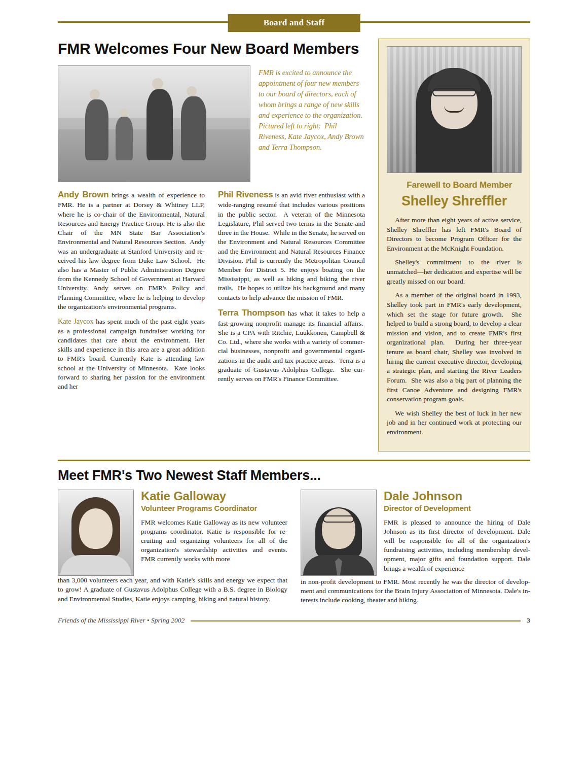Board and Staff
FMR Welcomes Four New Board Members
FMR is excited to announce the appointment of four new members to our board of directors, each of whom brings a range of new skills and experience to the organization. Pictured left to right: Phil Riveness, Kate Jaycox, Andy Brown and Terra Thompson.
Andy Brown brings a wealth of experience to FMR. He is a partner at Dorsey & Whitney LLP, where he is co-chair of the Environmental, Natural Resources and Energy Practice Group. He is also the Chair of the MN State Bar Association’s Environmental and Natural Resources Section. Andy was an undergraduate at Stanford University and received his law degree from Duke Law School. He also has a Master of Public Administration Degree from the Kennedy School of Government at Harvard University. Andy serves on FMR's Policy and Planning Committee, where he is helping to develop the organization's environmental programs.
Kate Jaycox has spent much of the past eight years as a professional campaign fundraiser working for candidates that care about the environment. Her skills and experience in this area are a great addition to FMR's board. Currently Kate is attending law school at the University of Minnesota. Kate looks forward to sharing her passion for the environment and her
Phil Riveness is an avid river enthusiast with a wide-ranging resumé that includes various positions in the public sector. A veteran of the Minnesota Legislature, Phil served two terms in the Senate and three in the House. While in the Senate, he served on the Environment and Natural Resources Committee and the Environment and Natural Resources Finance Division. Phil is currently the Metropolitan Council Member for District 5. He enjoys boating on the Mississippi, as well as hiking and biking the river trails. He hopes to utilize his background and many contacts to help advance the mission of FMR.
Terra Thompson has what it takes to help a fast-growing nonprofit manage its financial affairs. She is a CPA with Ritchie, Luukkonen, Campbell & Co. Ltd., where she works with a variety of commercial businesses, nonprofit and governmental organizations in the audit and tax practice areas. Terra is a graduate of Gustavus Adolphus College. She currently serves on FMR's Finance Committee.
Farewell to Board Member
Shelley Shreffler
After more than eight years of active service, Shelley Shreffler has left FMR's Board of Directors to become Program Officer for the Environment at the McKnight Foundation.
Shelley's commitment to the river is unmatched—her dedication and expertise will be greatly missed on our board.
As a member of the original board in 1993, Shelley took part in FMR's early development, which set the stage for future growth. She helped to build a strong board, to develop a clear mission and vision, and to create FMR's first organizational plan. During her three-year tenure as board chair, Shelley was involved in hiring the current executive director, developing a strategic plan, and starting the River Leaders Forum. She was also a big part of planning the first Canoe Adventure and designing FMR's conservation program goals.
We wish Shelley the best of luck in her new job and in her continued work at protecting our environment.
Meet FMR's Two Newest Staff Members...
Katie Galloway
Volunteer Programs Coordinator
FMR welcomes Katie Galloway as its new volunteer programs coordinator. Katie is responsible for recruiting and organizing volunteers for all of the organization's stewardship activities and events. FMR currently works with more
than 3,000 volunteers each year, and with Katie's skills and energy we expect that to grow! A graduate of Gustavus Adolphus College with a B.S. degree in Biology and Environmental Studies, Katie enjoys camping, biking and natural history.
Dale Johnson
Director of Development
FMR is pleased to announce the hiring of Dale Johnson as its first director of development. Dale will be responsible for all of the organization's fundraising activities, including membership development, major gifts and foundation support. Dale brings a wealth of experience
in non-profit development to FMR. Most recently he was the director of development and communications for the Brain Injury Association of Minnesota. Dale's interests include cooking, theater and hiking.
Friends of the Mississippi River • Spring 2002
3